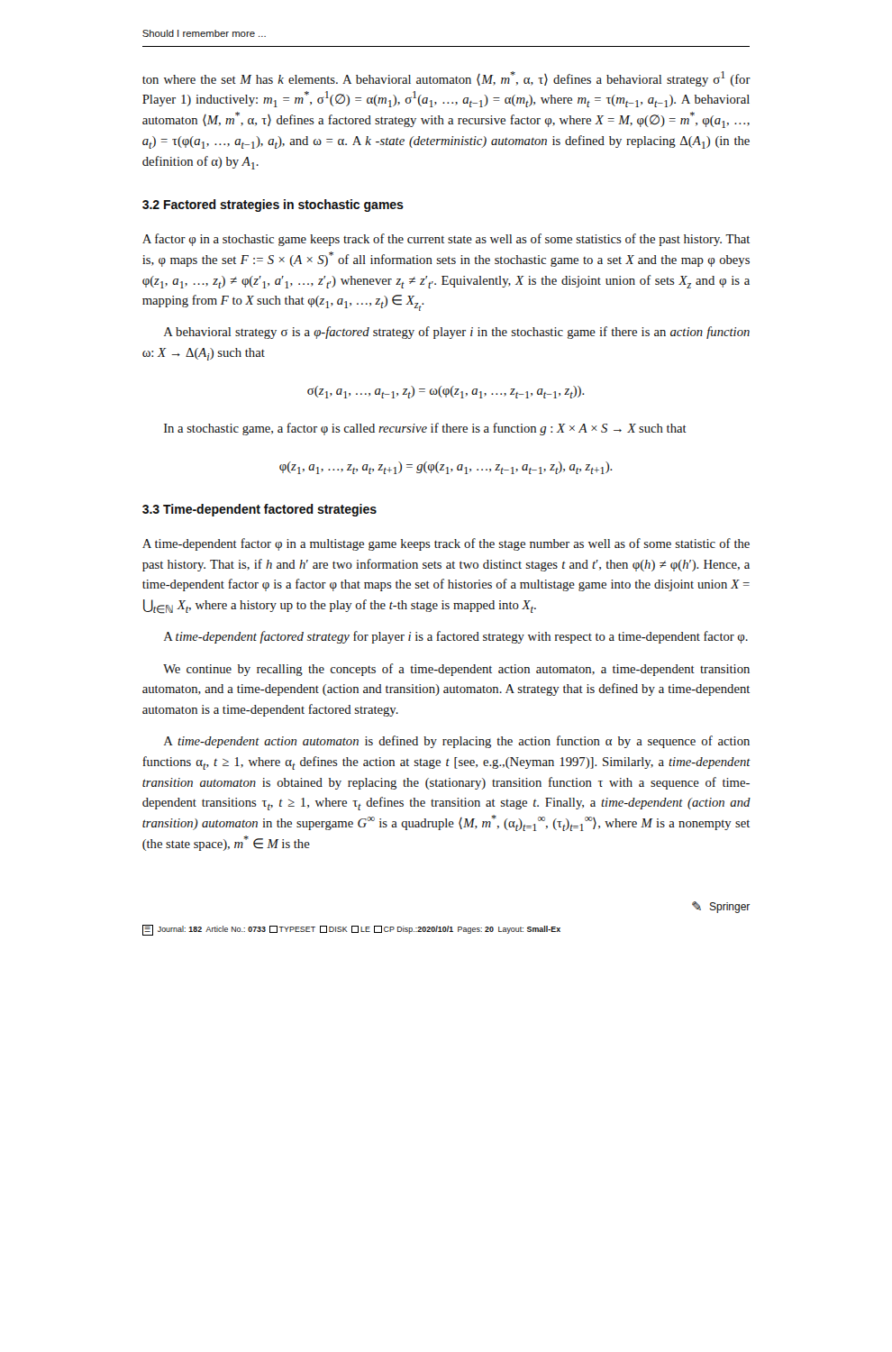Should I remember more ...
ton where the set M has k elements. A behavioral automaton ⟨M, m*, α, τ⟩ defines a behavioral strategy σ1 (for Player 1) inductively: m1 = m*, σ1(∅) = α(m1), σ1(a1, …, at−1) = α(mt), where mt = τ(mt−1, at−1). A behavioral automaton ⟨M, m*, α, τ⟩ defines a factored strategy with a recursive factor φ, where X = M, φ(∅) = m*, φ(a1, …, at) = τ(φ(a1, …, at−1), at), and ω = α. A k -state (deterministic) automaton is defined by replacing Δ(A1) (in the definition of α) by A1.
3.2 Factored strategies in stochastic games
A factor φ in a stochastic game keeps track of the current state as well as of some statistics of the past history. That is, φ maps the set F := S × (A × S)* of all information sets in the stochastic game to a set X and the map φ obeys φ(z1, a1, …, zt) ≠ φ(z′1, a′1, …, z′t′) whenever zt ≠ z′t′. Equivalently, X is the disjoint union of sets Xz and φ is a mapping from F to X such that φ(z1, a1, …, zt) ∈ Xzt.
A behavioral strategy σ is a φ-factored strategy of player i in the stochastic game if there is an action function ω: X → Δ(Ai) such that
σ(z1, a1, …, at−1, zt) = ω(φ(z1, a1, …, zt−1, at−1, zt)).
In a stochastic game, a factor φ is called recursive if there is a function g : X × A × S → X such that
φ(z1, a1, …, zt, at, zt+1) = g(φ(z1, a1, …, zt−1, at−1, zt), at, zt+1).
3.3 Time-dependent factored strategies
A time-dependent factor φ in a multistage game keeps track of the stage number as well as of some statistic of the past history. That is, if h and h′ are two information sets at two distinct stages t and t′, then φ(h) ≠ φ(h′). Hence, a time-dependent factor φ is a factor φ that maps the set of histories of a multistage game into the disjoint union X = ⋃t∈ℕ Xt, where a history up to the play of the t-th stage is mapped into Xt.
A time-dependent factored strategy for player i is a factored strategy with respect to a time-dependent factor φ.
We continue by recalling the concepts of a time-dependent action automaton, a time-dependent transition automaton, and a time-dependent (action and transition) automaton. A strategy that is defined by a time-dependent automaton is a time-dependent factored strategy.
A time-dependent action automaton is defined by replacing the action function α by a sequence of action functions αt, t ≥ 1, where αt defines the action at stage t [see, e.g.,(Neyman 1997)]. Similarly, a time-dependent transition automaton is obtained by replacing the (stationary) transition function τ with a sequence of time-dependent transitions τt, t ≥ 1, where τt defines the transition at stage t. Finally, a time-dependent (action and transition) automaton in the supergame G∞ is a quadruple ⟨M, m*, (αt)t=1∞, (τt)t=1∞⟩, where M is a nonempty set (the state space), m* ∈ M is the
✎ Springer
☰ Journal: 182 Article No.: 0733 TYPESET DISK LE CP Disp.:2020/10/1 Pages: 20 Layout: Small-Ex